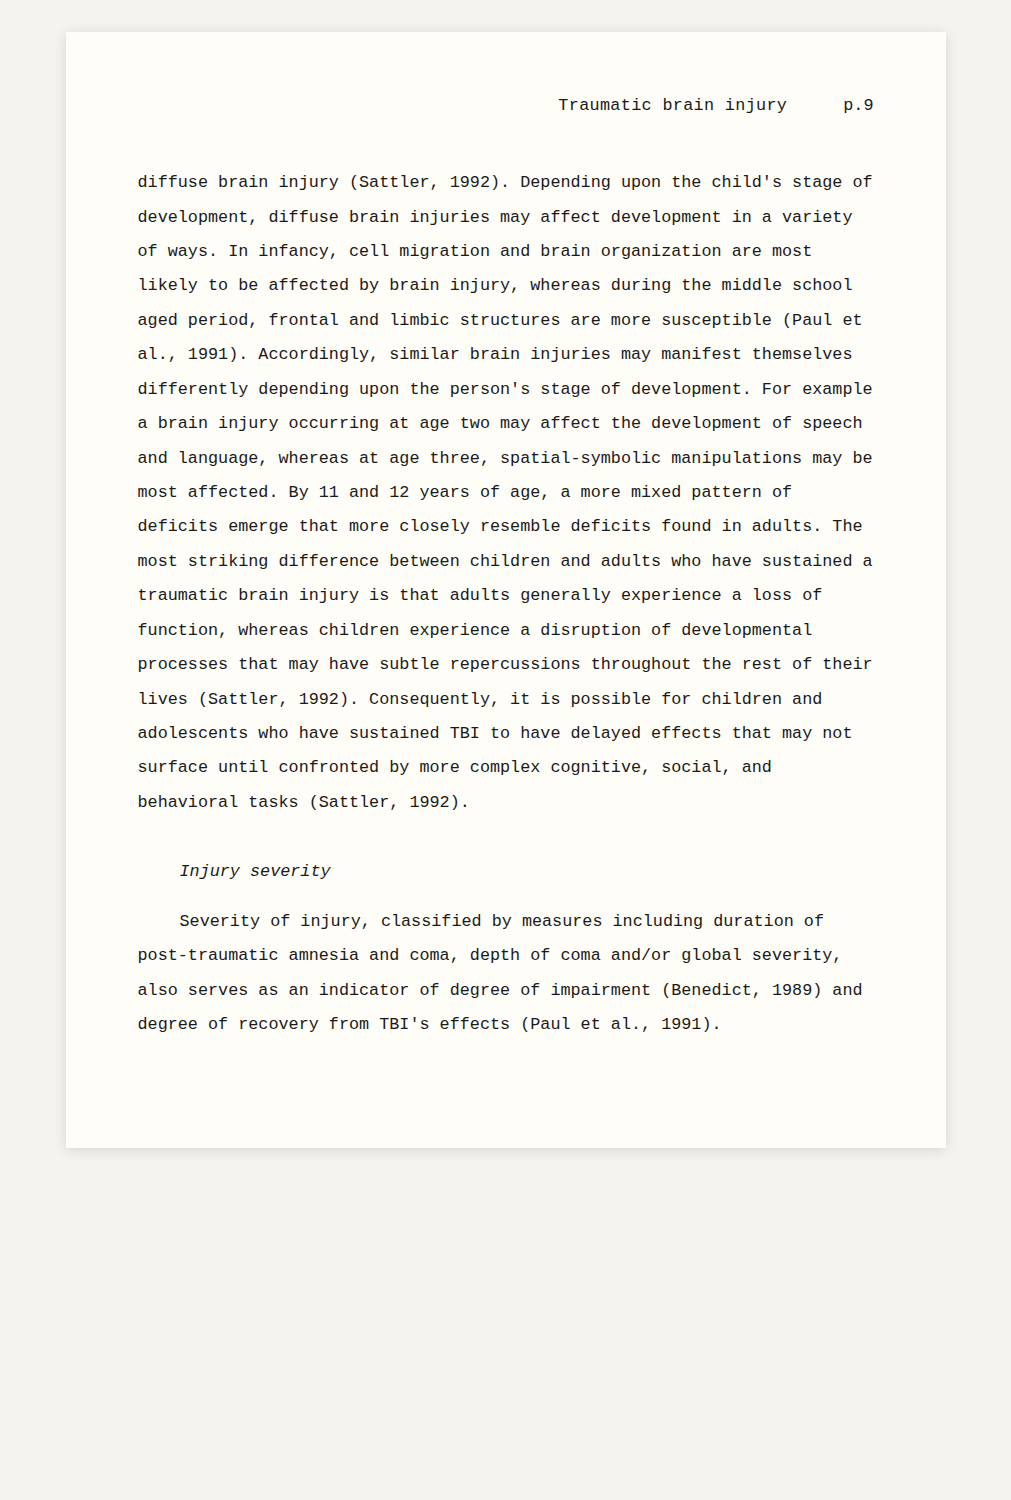Traumatic brain injury p.9
diffuse brain injury (Sattler, 1992). Depending upon the child's stage of development, diffuse brain injuries may affect development in a variety of ways. In infancy, cell migration and brain organization are most likely to be affected by brain injury, whereas during the middle school aged period, frontal and limbic structures are more susceptible (Paul et al., 1991). Accordingly, similar brain injuries may manifest themselves differently depending upon the person's stage of development. For example a brain injury occurring at age two may affect the development of speech and language, whereas at age three, spatial-symbolic manipulations may be most affected. By 11 and 12 years of age, a more mixed pattern of deficits emerge that more closely resemble deficits found in adults. The most striking difference between children and adults who have sustained a traumatic brain injury is that adults generally experience a loss of function, whereas children experience a disruption of developmental processes that may have subtle repercussions throughout the rest of their lives (Sattler, 1992). Consequently, it is possible for children and adolescents who have sustained TBI to have delayed effects that may not surface until confronted by more complex cognitive, social, and behavioral tasks (Sattler, 1992).
Injury severity
Severity of injury, classified by measures including duration of post-traumatic amnesia and coma, depth of coma and/or global severity, also serves as an indicator of degree of impairment (Benedict, 1989) and degree of recovery from TBI's effects (Paul et al., 1991).